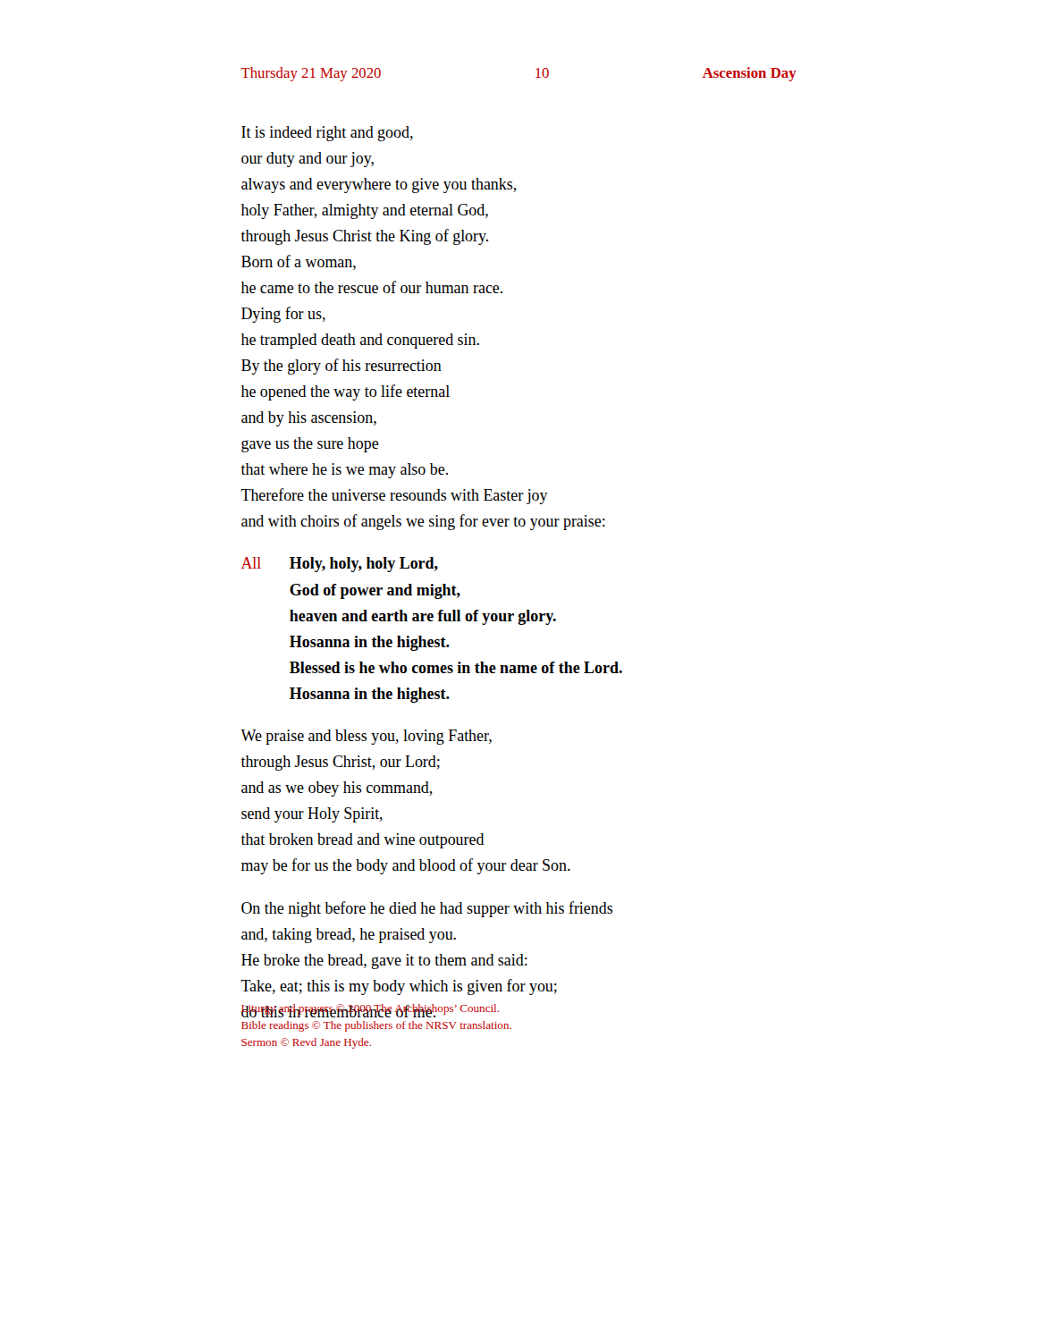Thursday 21 May 2020 10 Ascension Day
It is indeed right and good,
our duty and our joy,
always and everywhere to give you thanks,
holy Father, almighty and eternal God,
through Jesus Christ the King of glory.
Born of a woman,
he came to the rescue of our human race.
Dying for us,
he trampled death and conquered sin.
By the glory of his resurrection
he opened the way to life eternal
and by his ascension,
gave us the sure hope
that where he is we may also be.
Therefore the universe resounds with Easter joy
and with choirs of angels we sing for ever to your praise:
All
Holy, holy, holy Lord,
God of power and might,
heaven and earth are full of your glory.
Hosanna in the highest.
Blessed is he who comes in the name of the Lord.
Hosanna in the highest.
We praise and bless you, loving Father,
through Jesus Christ, our Lord;
and as we obey his command,
send your Holy Spirit,
that broken bread and wine outpoured
may be for us the body and blood of your dear Son.
On the night before he died he had supper with his friends
and, taking bread, he praised you.
He broke the bread, gave it to them and said:
Take, eat; this is my body which is given for you;
do this in remembrance of me.
Liturgy and prayers © 2000 The Archbishops’ Council.
Bible readings © The publishers of the NRSV translation.
Sermon © Revd Jane Hyde.